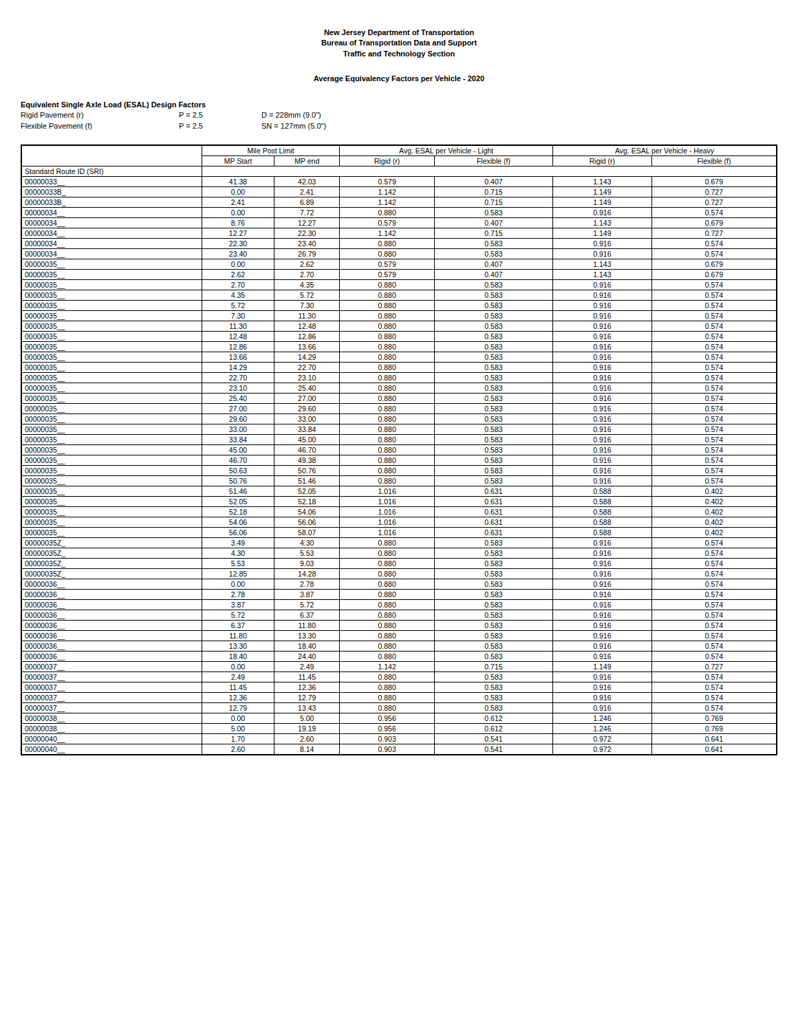New Jersey Department of Transportation
Bureau of Transportation Data and Support
Traffic and Technology Section
Average Equivalency Factors per Vehicle - 2020
Equivalent Single Axle Load (ESAL) Design Factors
Rigid Pavement (r)
P = 2.5
D = 228mm (9.0")
Flexible Pavement (f)
P = 2.5
SN = 127mm (5.0")
| | Mile Post Limit | Avg. ESAL per Vehicle - Light | Avg. ESAL per Vehicle - Heavy |
| --- | --- | --- | --- |
| MP Start | MP end | Rigid (r) | Flexible (f) | Rigid (r) | Flexible (f) |
| Standard Route ID (SRI) | |
| 00000033__ | 41.38 | 42.03 | 0.579 | 0.407 | 1.143 | 0.679 |
| 00000033B_ | 0.00 | 2.41 | 1.142 | 0.715 | 1.149 | 0.727 |
| 00000033B_ | 2.41 | 6.89 | 1.142 | 0.715 | 1.149 | 0.727 |
| 00000034__ | 0.00 | 7.72 | 0.880 | 0.583 | 0.916 | 0.574 |
| 00000034__ | 8.76 | 12.27 | 0.579 | 0.407 | 1.143 | 0.679 |
| 00000034__ | 12.27 | 22.30 | 1.142 | 0.715 | 1.149 | 0.727 |
| 00000034__ | 22.30 | 23.40 | 0.880 | 0.583 | 0.916 | 0.574 |
| 00000034__ | 23.40 | 26.79 | 0.880 | 0.583 | 0.916 | 0.574 |
| 00000035__ | 0.00 | 2.62 | 0.579 | 0.407 | 1.143 | 0.679 |
| 00000035__ | 2.62 | 2.70 | 0.579 | 0.407 | 1.143 | 0.679 |
| 00000035__ | 2.70 | 4.35 | 0.880 | 0.583 | 0.916 | 0.574 |
| 00000035__ | 4.35 | 5.72 | 0.880 | 0.583 | 0.916 | 0.574 |
| 00000035__ | 5.72 | 7.30 | 0.880 | 0.583 | 0.916 | 0.574 |
| 00000035__ | 7.30 | 11.30 | 0.880 | 0.583 | 0.916 | 0.574 |
| 00000035__ | 11.30 | 12.48 | 0.880 | 0.583 | 0.916 | 0.574 |
| 00000035__ | 12.48 | 12.86 | 0.880 | 0.583 | 0.916 | 0.574 |
| 00000035__ | 12.86 | 13.66 | 0.880 | 0.583 | 0.916 | 0.574 |
| 00000035__ | 13.66 | 14.29 | 0.880 | 0.583 | 0.916 | 0.574 |
| 00000035__ | 14.29 | 22.70 | 0.880 | 0.583 | 0.916 | 0.574 |
| 00000035__ | 22.70 | 23.10 | 0.880 | 0.583 | 0.916 | 0.574 |
| 00000035__ | 23.10 | 25.40 | 0.880 | 0.583 | 0.916 | 0.574 |
| 00000035__ | 25.40 | 27.00 | 0.880 | 0.583 | 0.916 | 0.574 |
| 00000035__ | 27.00 | 29.60 | 0.880 | 0.583 | 0.916 | 0.574 |
| 00000035__ | 29.60 | 33.00 | 0.880 | 0.583 | 0.916 | 0.574 |
| 00000035__ | 33.00 | 33.84 | 0.880 | 0.583 | 0.916 | 0.574 |
| 00000035__ | 33.84 | 45.00 | 0.880 | 0.583 | 0.916 | 0.574 |
| 00000035__ | 45.00 | 46.70 | 0.880 | 0.583 | 0.916 | 0.574 |
| 00000035__ | 46.70 | 49.38 | 0.880 | 0.583 | 0.916 | 0.574 |
| 00000035__ | 50.63 | 50.76 | 0.880 | 0.583 | 0.916 | 0.574 |
| 00000035__ | 50.76 | 51.46 | 0.880 | 0.583 | 0.916 | 0.574 |
| 00000035__ | 51.46 | 52.05 | 1.016 | 0.631 | 0.588 | 0.402 |
| 00000035__ | 52.05 | 52.18 | 1.016 | 0.631 | 0.588 | 0.402 |
| 00000035__ | 52.18 | 54.06 | 1.016 | 0.631 | 0.588 | 0.402 |
| 00000035__ | 54.06 | 56.06 | 1.016 | 0.631 | 0.588 | 0.402 |
| 00000035__ | 56.06 | 58.07 | 1.016 | 0.631 | 0.588 | 0.402 |
| 00000035Z_ | 3.49 | 4.30 | 0.880 | 0.583 | 0.916 | 0.574 |
| 00000035Z_ | 4.30 | 5.53 | 0.880 | 0.583 | 0.916 | 0.574 |
| 00000035Z_ | 5.53 | 9.03 | 0.880 | 0.583 | 0.916 | 0.574 |
| 00000035Z_ | 12.85 | 14.28 | 0.880 | 0.583 | 0.916 | 0.574 |
| 00000036__ | 0.00 | 2.78 | 0.880 | 0.583 | 0.916 | 0.574 |
| 00000036__ | 2.78 | 3.87 | 0.880 | 0.583 | 0.916 | 0.574 |
| 00000036__ | 3.87 | 5.72 | 0.880 | 0.583 | 0.916 | 0.574 |
| 00000036__ | 5.72 | 6.37 | 0.880 | 0.583 | 0.916 | 0.574 |
| 00000036__ | 6.37 | 11.80 | 0.880 | 0.583 | 0.916 | 0.574 |
| 00000036__ | 11.80 | 13.30 | 0.880 | 0.583 | 0.916 | 0.574 |
| 00000036__ | 13.30 | 18.40 | 0.880 | 0.583 | 0.916 | 0.574 |
| 00000036__ | 18.40 | 24.40 | 0.880 | 0.583 | 0.916 | 0.574 |
| 00000037__ | 0.00 | 2.49 | 1.142 | 0.715 | 1.149 | 0.727 |
| 00000037__ | 2.49 | 11.45 | 0.880 | 0.583 | 0.916 | 0.574 |
| 00000037__ | 11.45 | 12.36 | 0.880 | 0.583 | 0.916 | 0.574 |
| 00000037__ | 12.36 | 12.79 | 0.880 | 0.583 | 0.916 | 0.574 |
| 00000037__ | 12.79 | 13.43 | 0.880 | 0.583 | 0.916 | 0.574 |
| 00000038__ | 0.00 | 5.00 | 0.956 | 0.612 | 1.246 | 0.769 |
| 00000038__ | 5.00 | 19.19 | 0.956 | 0.612 | 1.246 | 0.769 |
| 00000040__ | 1.70 | 2.60 | 0.903 | 0.541 | 0.972 | 0.641 |
| 00000040__ | 2.60 | 8.14 | 0.903 | 0.541 | 0.972 | 0.641 |